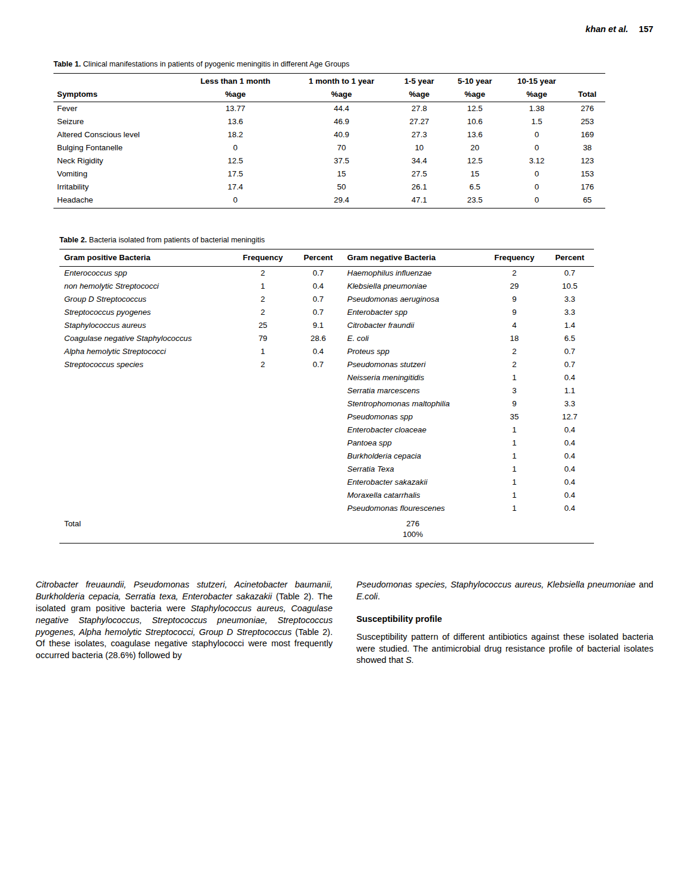khan et al. 157
Table 1. Clinical manifestations in patients of pyogenic meningitis in different Age Groups
| | Less than 1 month | 1 month to 1 year | 1-5 year | 5-10 year | 10-15 year | |
| --- | --- | --- | --- | --- | --- | --- |
| Symptoms | %age | %age | %age | %age | %age | Total |
| Fever | 13.77 | 44.4 | 27.8 | 12.5 | 1.38 | 276 |
| Seizure | 13.6 | 46.9 | 27.27 | 10.6 | 1.5 | 253 |
| Altered Conscious level | 18.2 | 40.9 | 27.3 | 13.6 | 0 | 169 |
| Bulging Fontanelle | 0 | 70 | 10 | 20 | 0 | 38 |
| Neck Rigidity | 12.5 | 37.5 | 34.4 | 12.5 | 3.12 | 123 |
| Vomiting | 17.5 | 15 | 27.5 | 15 | 0 | 153 |
| Irritability | 17.4 | 50 | 26.1 | 6.5 | 0 | 176 |
| Headache | 0 | 29.4 | 47.1 | 23.5 | 0 | 65 |
Table 2. Bacteria isolated from patients of bacterial meningitis
| Gram positive Bacteria | Frequency | Percent | Gram negative Bacteria | Frequency | Percent |
| --- | --- | --- | --- | --- | --- |
| Enterococcus spp | 2 | 0.7 | Haemophilus influenzae | 2 | 0.7 |
| non hemolytic Streptococci | 1 | 0.4 | Klebsiella pneumoniae | 29 | 10.5 |
| Group D Streptococcus | 2 | 0.7 | Pseudomonas aeruginosa | 9 | 3.3 |
| Streptococcus pyogenes | 2 | 0.7 | Enterobacter spp | 9 | 3.3 |
| Staphylococcus aureus | 25 | 9.1 | Citrobacter fraundii | 4 | 1.4 |
| Coagulase negative Staphylococcus | 79 | 28.6 | E. coli | 18 | 6.5 |
| Alpha hemolytic Streptococci | 1 | 0.4 | Proteus spp | 2 | 0.7 |
| Streptococcus species | 2 | 0.7 | Pseudomonas stutzeri | 2 | 0.7 |
| | | | Neisseria meningitidis | 1 | 0.4 |
| | | | Serratia marcescens | 3 | 1.1 |
| | | | Stentrophomonas maltophilia | 9 | 3.3 |
| | | | Pseudomonas spp | 35 | 12.7 |
| | | | Enterobacter cloaceae | 1 | 0.4 |
| | | | Pantoea spp | 1 | 0.4 |
| | | | Burkholderia cepacia | 1 | 0.4 |
| | | | Serratia Texa | 1 | 0.4 |
| | | | Enterobacter sakazakii | 1 | 0.4 |
| | | | Moraxella catarrhalis | 1 | 0.4 |
| | | | Pseudomonas flourescenes | 1 | 0.4 |
| Total | | | 276 100% | | |
Citrobacter freuaundii, Pseudomonas stutzeri, Acinetobacter baumanii, Burkholderia cepacia, Serratia texa, Enterobacter sakazakii (Table 2). The isolated gram positive bacteria were Staphylococcus aureus, Coagulase negative Staphylococcus, Streptococcus pneumoniae, Streptococcus pyogenes, Alpha hemolytic Streptococci, Group D Streptococcus (Table 2). Of these isolates, coagulase negative staphylococci were most frequently occurred bacteria (28.6%) followed by
Pseudomonas species, Staphylococcus aureus, Klebsiella pneumoniae and E.coli.
Susceptibility profile
Susceptibility pattern of different antibiotics against these isolated bacteria were studied. The antimicrobial drug resistance profile of bacterial isolates showed that S.